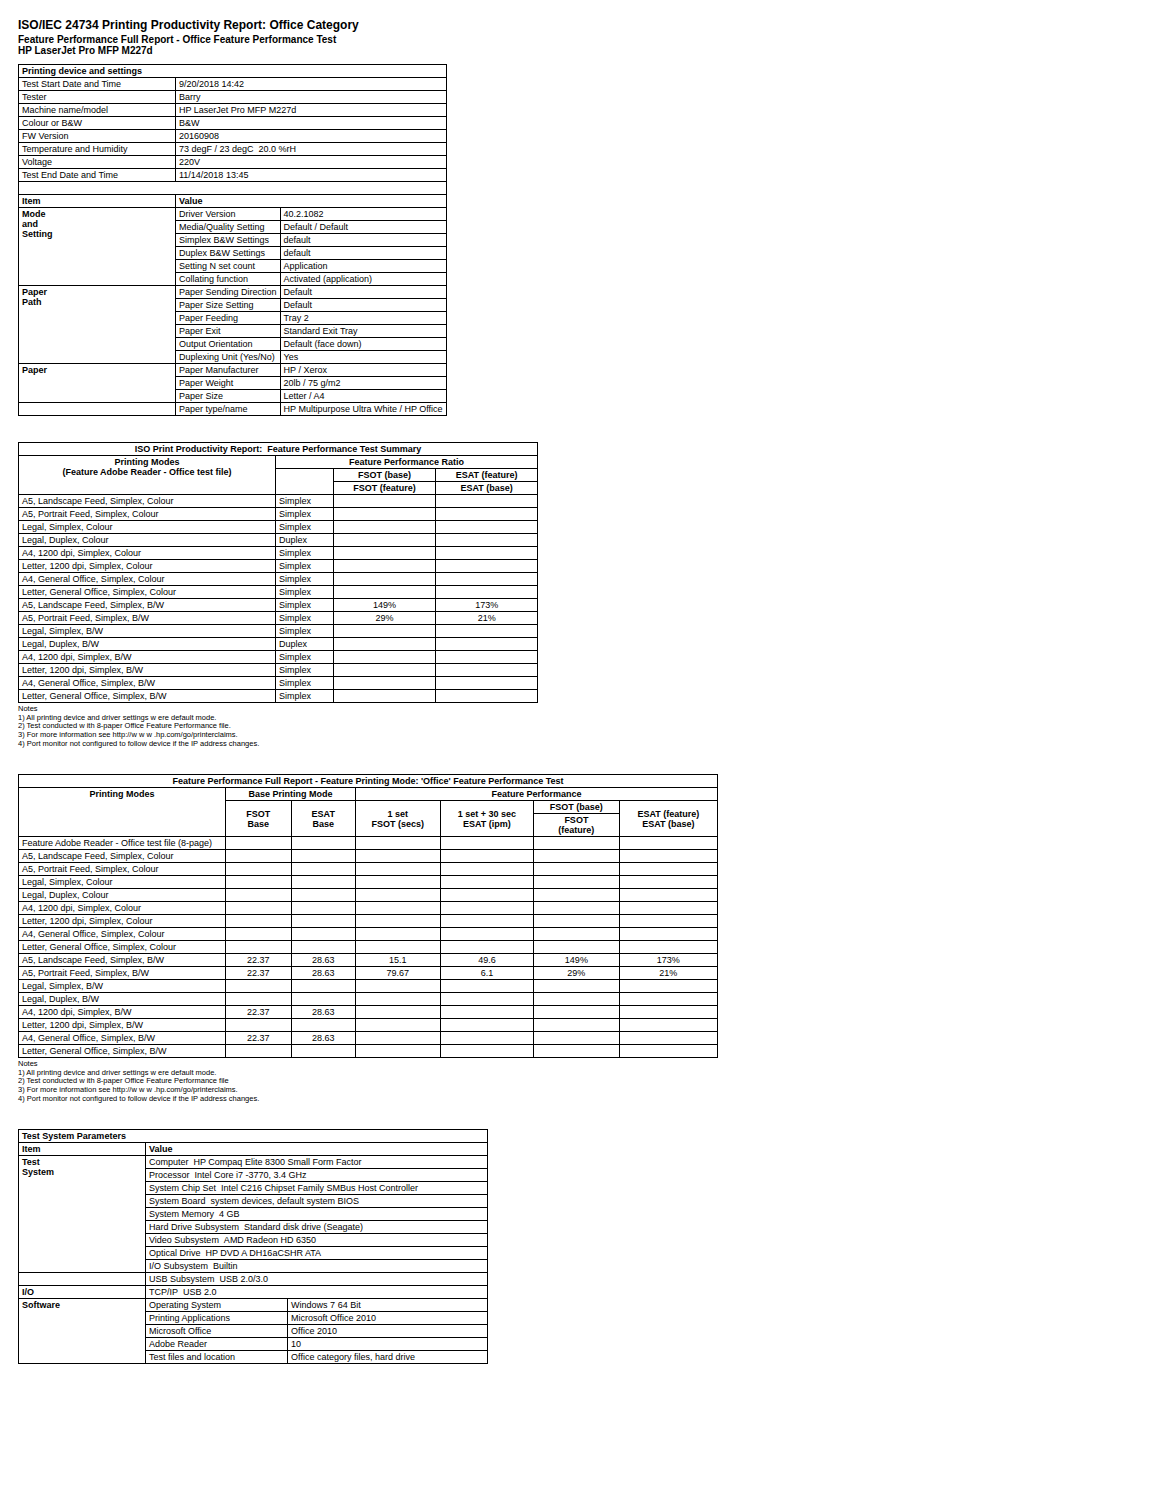ISO/IEC 24734 Printing Productivity Report: Office Category
Feature Performance Full Report - Office Feature Performance Test
HP LaserJet Pro MFP M227d
| Printing device and settings |
| Test Start Date and Time | 9/20/2018 14:42 |
| Tester | Barry |
| Machine name/model | HP LaserJet Pro MFP M227d |
| Colour or B&W | B&W |
| FW Version | 20160908 |
| Temperature and Humidity | 73 degF / 23 degC 20.0 %rH |
| Voltage | 220V |
| Test End Date and Time | 11/14/2018 13:45 |
| Item | Value |
| Mode and Setting | Driver Version | 40.2.1082 |
| Media/Quality Setting | Default / Default |
| Simplex B&W Settings | default |
| Duplex B&W Settings | default |
| Setting N set count | Application |
| Collating function | Activated (application) |
| Paper Path | Paper Sending Direction | Default |
| Paper Size Setting | Default |
| Paper Feeding | Tray 2 |
| Paper Exit | Standard Exit Tray |
| Output Orientation | Default (face down) |
| Duplexing Unit (Yes/No) | Yes |
| Paper | Paper Manufacturer | HP / Xerox |
| Paper Weight | 20lb / 75 g/m2 |
| Paper Size | Letter / A4 |
| | Paper type/name | HP Multipurpose Ultra White / HP Office |
| ISO Print Productivity Report: Feature Performance Test Summary |
| Printing Modes (Feature Adobe Reader - Office test file) | Feature Performance Ratio |
| | FSOT (base) | ESAT (feature) |
| FSOT (feature) | ESAT (base) |
| A5, Landscape Feed, Simplex, Colour | Simplex | | |
| A5, Portrait Feed, Simplex, Colour | Simplex | | |
| Legal, Simplex, Colour | Simplex | | |
| Legal, Duplex, Colour | Duplex | | |
| A4, 1200 dpi, Simplex, Colour | Simplex | | |
| Letter, 1200 dpi, Simplex, Colour | Simplex | | |
| A4, General Office, Simplex, Colour | Simplex | | |
| Letter, General Office, Simplex, Colour | Simplex | | |
| A5, Landscape Feed, Simplex, B/W | Simplex | 149% | 173% |
| A5, Portrait Feed, Simplex, B/W | Simplex | 29% | 21% |
| Legal, Simplex, B/W | Simplex | | |
| Legal, Duplex, B/W | Duplex | | |
| A4, 1200 dpi, Simplex, B/W | Simplex | | |
| Letter, 1200 dpi, Simplex, B/W | Simplex | | |
| A4, General Office, Simplex, B/W | Simplex | | |
| Letter, General Office, Simplex, B/W | Simplex | | |
Notes
1) All printing device and driver settings w ere default mode.
2) Test conducted w ith 8-paper Office Feature Performance file.
3) For more information see http://w w w .hp.com/go/printerclaims.
4) Port monitor not configured to follow device if the IP address changes.
| Feature Performance Full Report - Feature Printing Mode: 'Office' Feature Performance Test |
| Printing Modes | Base Printing Mode | Feature Performance |
| FSOT Base | ESAT Base | 1 set FSOT (secs) | 1 set + 30 sec ESAT (ipm) | FSOT (base) | ESAT (feature) ESAT (base) |
| FSOT (feature) |
| Feature Adobe Reader - Office test file (8-page) | | | | | | |
| A5, Landscape Feed, Simplex, Colour | | | | | | |
| A5, Portrait Feed, Simplex, Colour | | | | | | |
| Legal, Simplex, Colour | | | | | | |
| Legal, Duplex, Colour | | | | | | |
| A4, 1200 dpi, Simplex, Colour | | | | | | |
| Letter, 1200 dpi, Simplex, Colour | | | | | | |
| A4, General Office, Simplex, Colour | | | | | | |
| Letter, General Office, Simplex, Colour | | | | | | |
| A5, Landscape Feed, Simplex, B/W | 22.37 | 28.63 | 15.1 | 49.6 | 149% | 173% |
| A5, Portrait Feed, Simplex, B/W | 22.37 | 28.63 | 79.67 | 6.1 | 29% | 21% |
| Legal, Simplex, B/W | | | | | | |
| Legal, Duplex, B/W | | | | | | |
| A4, 1200 dpi, Simplex, B/W | 22.37 | 28.63 | | | | |
| Letter, 1200 dpi, Simplex, B/W | | | | | | |
| A4, General Office, Simplex, B/W | 22.37 | 28.63 | | | | |
| Letter, General Office, Simplex, B/W | | | | | | |
Notes
1) All printing device and driver settings w ere default mode.
2) Test conducted w ith 8-paper Office Feature Performance file
3) For more information see http://w w w .hp.com/go/printerclaims.
4) Port monitor not configured to follow device if the IP address changes.
| Test System Parameters |
| Item | Value |
| Test System | Computer HP Compaq Elite 8300 Small Form Factor |
| Processor Intel Core i7 -3770, 3.4 GHz |
| System Chip Set Intel C216 Chipset Family SMBus Host Controller |
| System Board system devices, default system BIOS |
| System Memory 4 GB |
| Hard Drive Subsystem Standard disk drive (Seagate) |
| Video Subsystem AMD Radeon HD 6350 |
| Optical Drive HP DVD A DH16aCSHR ATA |
| I/O Subsystem Builtin |
| | USB Subsystem USB 2.0/3.0 |
| I/O | TCP/IP USB 2.0 |
| Software | Operating System | Windows 7 64 Bit |
| Printing Applications | Microsoft Office 2010 |
| Microsoft Office | Office 2010 |
| Adobe Reader | 10 |
| Test files and location | Office category files, hard drive |